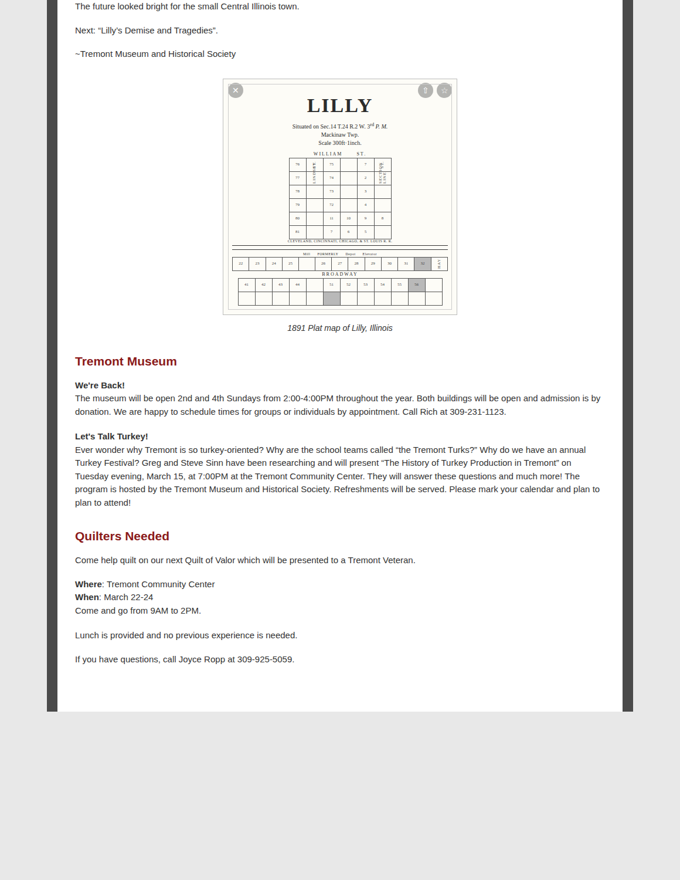The future looked bright for the small Central Illinois town.
Next: “Lilly’s Demise and Tragedies”.
~Tremont Museum and Historical Society
✕ ⇧ ☆
LILLY
Situated on Sec.14 T.24 R.2 W. 3rd P. M.
Mackinaw Twp.
Scale 300ft·1inch.
WILLIAM ST.
| 76 | ST. | 75 | | 7 | ST. |
| 77 | LINDSEY | 74 | | 2 | SECTION LINE |
| 78 | | 73 | | 3 | |
| 79 | | 72 | | 4 | |
| 80 | | 11 | 10 | 9 | 8 |
| 81 | | 7 | 6 | 5 | |
CLEVELAND, CINCINNATI, CHICAGO, & ST. LOUIS R. R.
Mill FORMERLY Depot Elevator
| 22 | 23 | 24 | 25 | | 26 | 27 | 28 | 29 | 30 | 31 | 32 | HAY |
BROADWAY
| 41 | 42 | 43 | 44 | | 51 | 52 | 53 | 54 | 55 | 56 | |
1891 Plat map of Lilly, Illinois
Tremont Museum
We're Back!
The museum will be open 2nd and 4th Sundays from 2:00-4:00PM throughout the year. Both buildings will be open and admission is by donation. We are happy to schedule times for groups or individuals by appointment. Call Rich at 309-231-1123.
Let's Talk Turkey!
Ever wonder why Tremont is so turkey-oriented? Why are the school teams called “the Tremont Turks?” Why do we have an annual Turkey Festival? Greg and Steve Sinn have been researching and will present “The History of Turkey Production in Tremont” on Tuesday evening, March 15, at 7:00PM at the Tremont Community Center. They will answer these questions and much more! The program is hosted by the Tremont Museum and Historical Society. Refreshments will be served. Please mark your calendar and plan to plan to attend!
Quilters Needed
Come help quilt on our next Quilt of Valor which will be presented to a Tremont Veteran.
Where: Tremont Community Center
When: March 22-24
Come and go from 9AM to 2PM.
Lunch is provided and no previous experience is needed.
If you have questions, call Joyce Ropp at 309-925-5059.